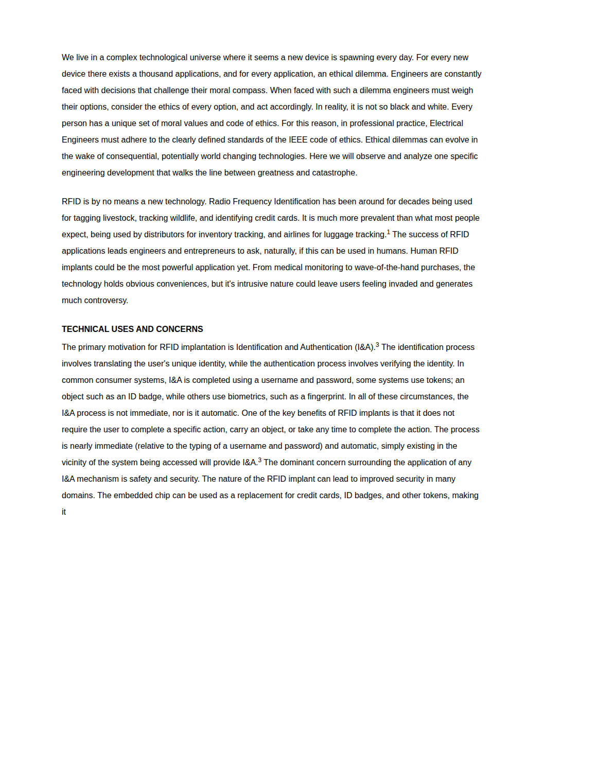We live in a complex technological universe where it seems a new device is spawning every day. For every new device there exists a thousand applications, and for every application, an ethical dilemma. Engineers are constantly faced with decisions that challenge their moral compass. When faced with such a dilemma engineers must weigh their options, consider the ethics of every option, and act accordingly. In reality, it is not so black and white. Every person has a unique set of moral values and code of ethics. For this reason, in professional practice, Electrical Engineers must adhere to the clearly defined standards of the IEEE code of ethics. Ethical dilemmas can evolve in the wake of consequential, potentially world changing technologies. Here we will observe and analyze one specific engineering development that walks the line between greatness and catastrophe.
RFID is by no means a new technology. Radio Frequency Identification has been around for decades being used for tagging livestock, tracking wildlife, and identifying credit cards. It is much more prevalent than what most people expect, being used by distributors for inventory tracking, and airlines for luggage tracking.1 The success of RFID applications leads engineers and entrepreneurs to ask, naturally, if this can be used in humans. Human RFID implants could be the most powerful application yet. From medical monitoring to wave-of-the-hand purchases, the technology holds obvious conveniences, but it's intrusive nature could leave users feeling invaded and generates much controversy.
TECHNICAL USES AND CONCERNS
The primary motivation for RFID implantation is Identification and Authentication (I&A).3 The identification process involves translating the user's unique identity, while the authentication process involves verifying the identity. In common consumer systems, I&A is completed using a username and password, some systems use tokens; an object such as an ID badge, while others use biometrics, such as a fingerprint. In all of these circumstances, the I&A process is not immediate, nor is it automatic. One of the key benefits of RFID implants is that it does not require the user to complete a specific action, carry an object, or take any time to complete the action. The process is nearly immediate (relative to the typing of a username and password) and automatic, simply existing in the vicinity of the system being accessed will provide I&A.3 The dominant concern surrounding the application of any I&A mechanism is safety and security. The nature of the RFID implant can lead to improved security in many domains. The embedded chip can be used as a replacement for credit cards, ID badges, and other tokens, making it